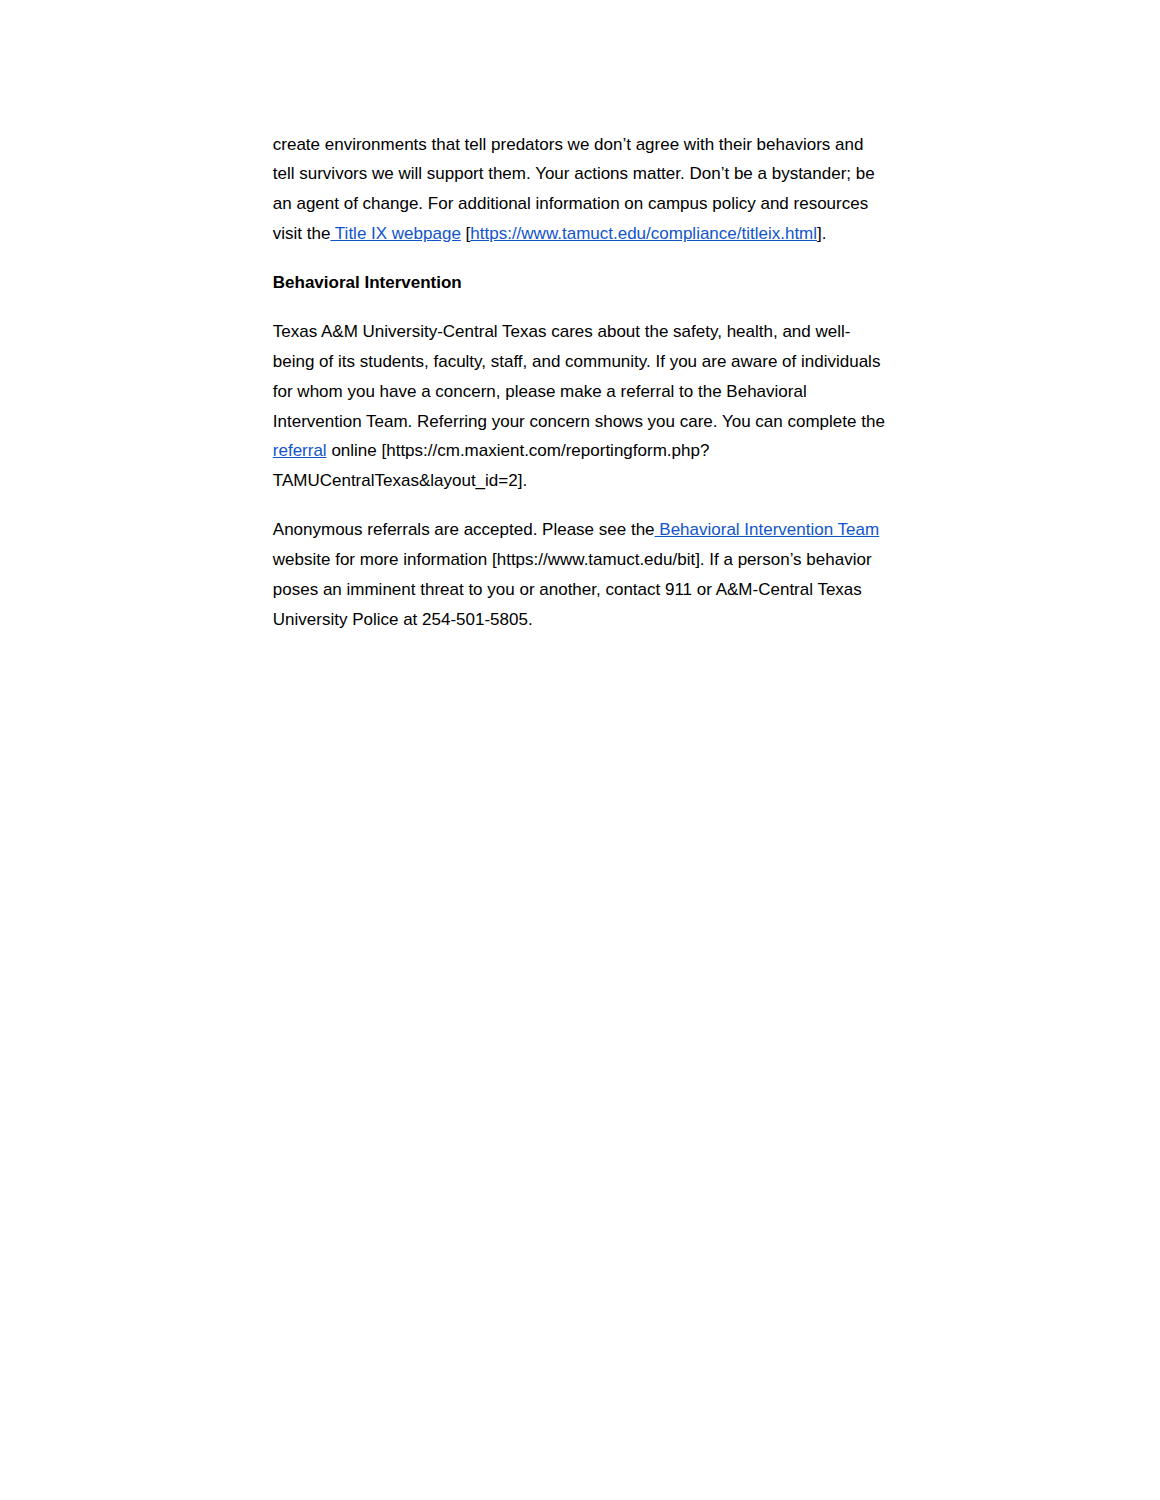create environments that tell predators we don’t agree with their behaviors and tell survivors we will support them. Your actions matter. Don’t be a bystander; be an agent of change. For additional information on campus policy and resources visit the Title IX webpage [https://www.tamuct.edu/compliance/titleix.html].
Behavioral Intervention
Texas A&M University-Central Texas cares about the safety, health, and well-being of its students, faculty, staff, and community. If you are aware of individuals for whom you have a concern, please make a referral to the Behavioral Intervention Team. Referring your concern shows you care. You can complete the referral online [https://cm.maxient.com/reportingform.php?TAMUCentralTexas&layout_id=2].
Anonymous referrals are accepted. Please see the Behavioral Intervention Team website for more information [https://www.tamuct.edu/bit]. If a person’s behavior poses an imminent threat to you or another, contact 911 or A&M-Central Texas University Police at 254-501-5805.